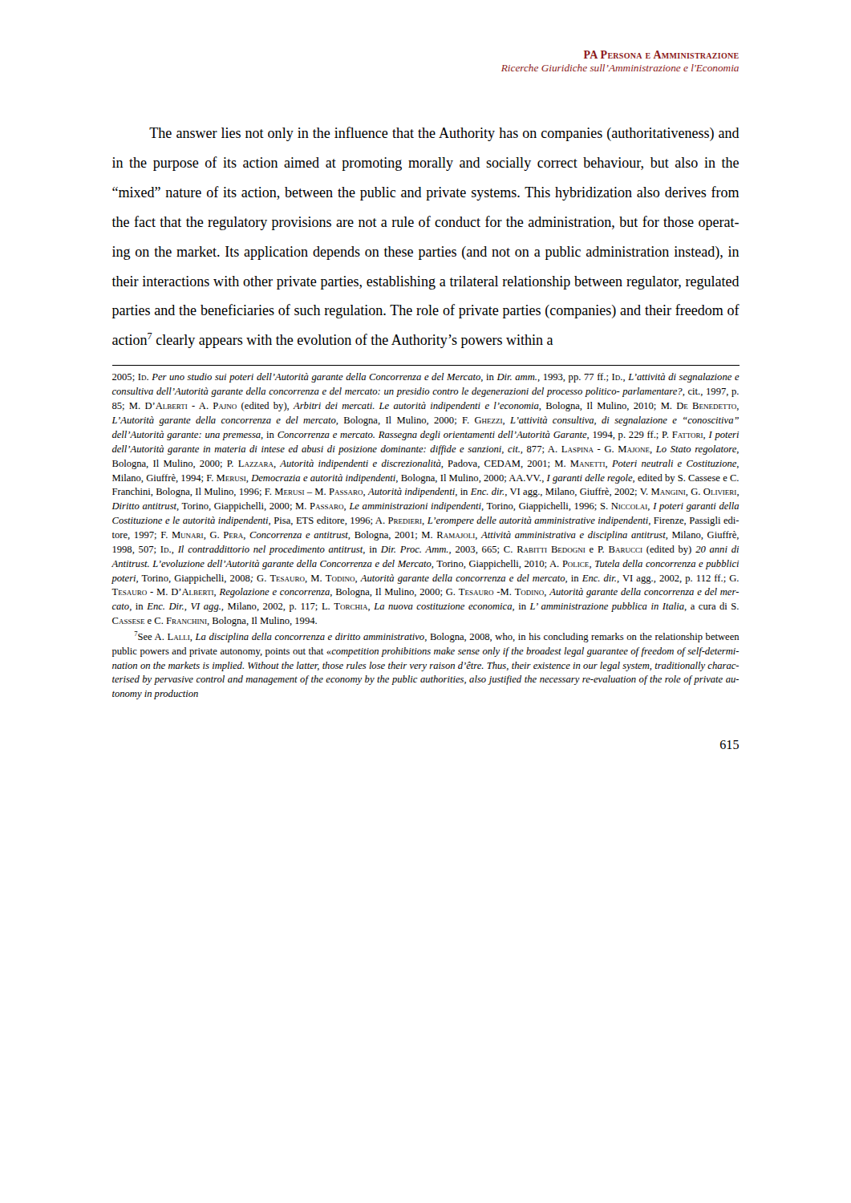PA Persona e Amministrazione
Ricerche Giuridiche sull’Amministrazione e l'Economia
The answer lies not only in the influence that the Authority has on companies (authoritativeness) and in the purpose of its action aimed at promoting morally and socially correct behaviour, but also in the “mixed” nature of its action, between the public and private systems. This hybridization also derives from the fact that the regulatory provisions are not a rule of conduct for the administration, but for those operating on the market. Its application depends on these parties (and not on a public administration instead), in their interactions with other private parties, establishing a trilateral relationship between regulator, regulated parties and the beneficiaries of such regulation. The role of private parties (companies) and their freedom of action7 clearly appears with the evolution of the Authority’s powers within a
2005; Id. Per uno studio sui poteri dell’Autorità garante della Concorrenza e del Mercato, in Dir. amm., 1993, pp. 77 ff.; Id., L’attività di segnalazione e consultiva dell’Autorità garante della concorrenza e del mercato: un presidio contro le degenerazioni del processo politico- parlamentare?, cit., 1997, p. 85; M. D’Alberti - A. Pajno (edited by), Arbitri dei mercati. Le autorità indipendenti e l’economia, Bologna, Il Mulino, 2010; M. De Benedetto, L’Autorità garante della concorrenza e del mercato, Bologna, Il Mulino, 2000; F. Ghezzi, L’attività consultiva, di segnalazione e “conoscitiva” dell’Autorità garante: una premessa, in Concorrenza e mercato. Rassegna degli orientamenti dell’Autorità Garante, 1994, p. 229 ff.; P. Fattori, I poteri dell’Autorità garante in materia di intese ed abusi di posizione dominante: diffide e sanzioni, cit., 877; A. Laspina - G. Majone, Lo Stato regolatore, Bologna, Il Mulino, 2000; P. Lazzara, Autorità indipendenti e discrezionalità, Padova, CEDAM, 2001; M. Manetti, Poteri neutrali e Costituzione, Milano, Giuffrè, 1994; F. Merusi, Democrazia e autorità indipendenti, Bologna, Il Mulino, 2000; AA.VV., I garanti delle regole, edited by S. Cassese e C. Franchini, Bologna, Il Mulino, 1996; F. Merusi – M. Passaro, Autorità indipendenti, in Enc. dir., VI agg., Milano, Giuffrè, 2002; V. Mangini, G. Olivieri, Diritto antitrust, Torino, Giappichelli, 2000; M. Passaro, Le amministrazioni indipendenti, Torino, Giappichelli, 1996; S. Niccolai, I poteri garanti della Costituzione e le autorità indipendenti, Pisa, ETS editore, 1996; A. Predieri, L’erompere delle autorità amministrative indipendenti, Firenze, Passigli editore, 1997; F. Munari, G. Pera, Concorrenza e antitrust, Bologna, 2001; M. Ramajoli, Attività amministrativa e disciplina antitrust, Milano, Giuffrè, 1998, 507; Id., Il contraddittorio nel procedimento antitrust, in Dir. Proc. Amm., 2003, 665; C. Rabitti Bedogni e P. Barucci (edited by) 20 anni di Antitrust. L’evoluzione dell’Autorità garante della Concorrenza e del Mercato, Torino, Giappichelli, 2010; A. Police, Tutela della concorrenza e pubblici poteri, Torino, Giappichelli, 2008; G. Tesauro, M. Todino, Autorità garante della concorrenza e del mercato, in Enc. dir., VI agg., 2002, p. 112 ff.; G. Tesauro - M. D’Alberti, Regolazione e concorrenza, Bologna, Il Mulino, 2000; G. Tesauro -M. Todino, Autorità garante della concorrenza e del mercato, in Enc. Dir., VI agg., Milano, 2002, p. 117; L. Torchia, La nuova costituzione economica, in L’ amministrazione pubblica in Italia, a cura di S. Cassese e C. Franchini, Bologna, Il Mulino, 1994.
7See A. Lalli, La disciplina della concorrenza e diritto amministrativo, Bologna, 2008, who, in his concluding remarks on the relationship between public powers and private autonomy, points out that «competition prohibitions make sense only if the broadest legal guarantee of freedom of self-determination on the markets is implied. Without the latter, those rules lose their very raison d’être. Thus, their existence in our legal system, traditionally characterised by pervasive control and management of the economy by the public authorities, also justified the necessary re-evaluation of the role of private autonomy in production
615